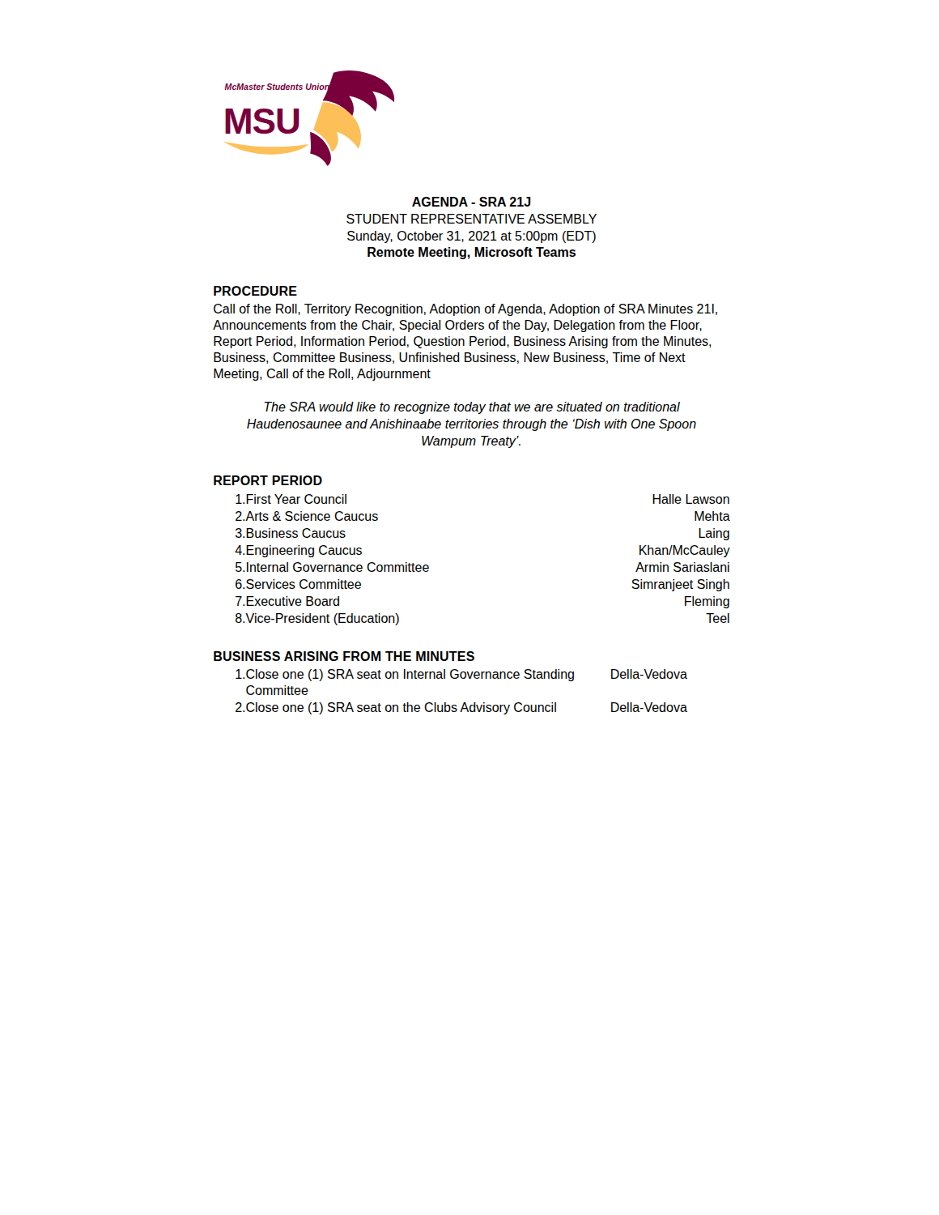MSU McMaster Students Union
AGENDA - SRA 21J
STUDENT REPRESENTATIVE ASSEMBLY
Sunday, October 31, 2021 at 5:00pm (EDT)
Remote Meeting, Microsoft Teams
PROCEDURE
Call of the Roll, Territory Recognition, Adoption of Agenda, Adoption of SRA Minutes 21I, Announcements from the Chair, Special Orders of the Day, Delegation from the Floor, Report Period, Information Period, Question Period, Business Arising from the Minutes, Business, Committee Business, Unfinished Business, New Business, Time of Next Meeting, Call of the Roll, Adjournment
The SRA would like to recognize today that we are situated on traditional Haudenosaunee and Anishinaabe territories through the ‘Dish with One Spoon Wampum Treaty’.
REPORT PERIOD
| 1. | First Year Council | Halle Lawson |
| 2. | Arts & Science Caucus | Mehta |
| 3. | Business Caucus | Laing |
| 4. | Engineering Caucus | Khan/McCauley |
| 5. | Internal Governance Committee | Armin Sariaslani |
| 6. | Services Committee | Simranjeet Singh |
| 7. | Executive Board | Fleming |
| 8. | Vice-President (Education) | Teel |
BUSINESS ARISING FROM THE MINUTES
| 1. | Close one (1) SRA seat on Internal Governance Standing Committee | Della-Vedova |
| 2. | Close one (1) SRA seat on the Clubs Advisory Council | Della-Vedova |